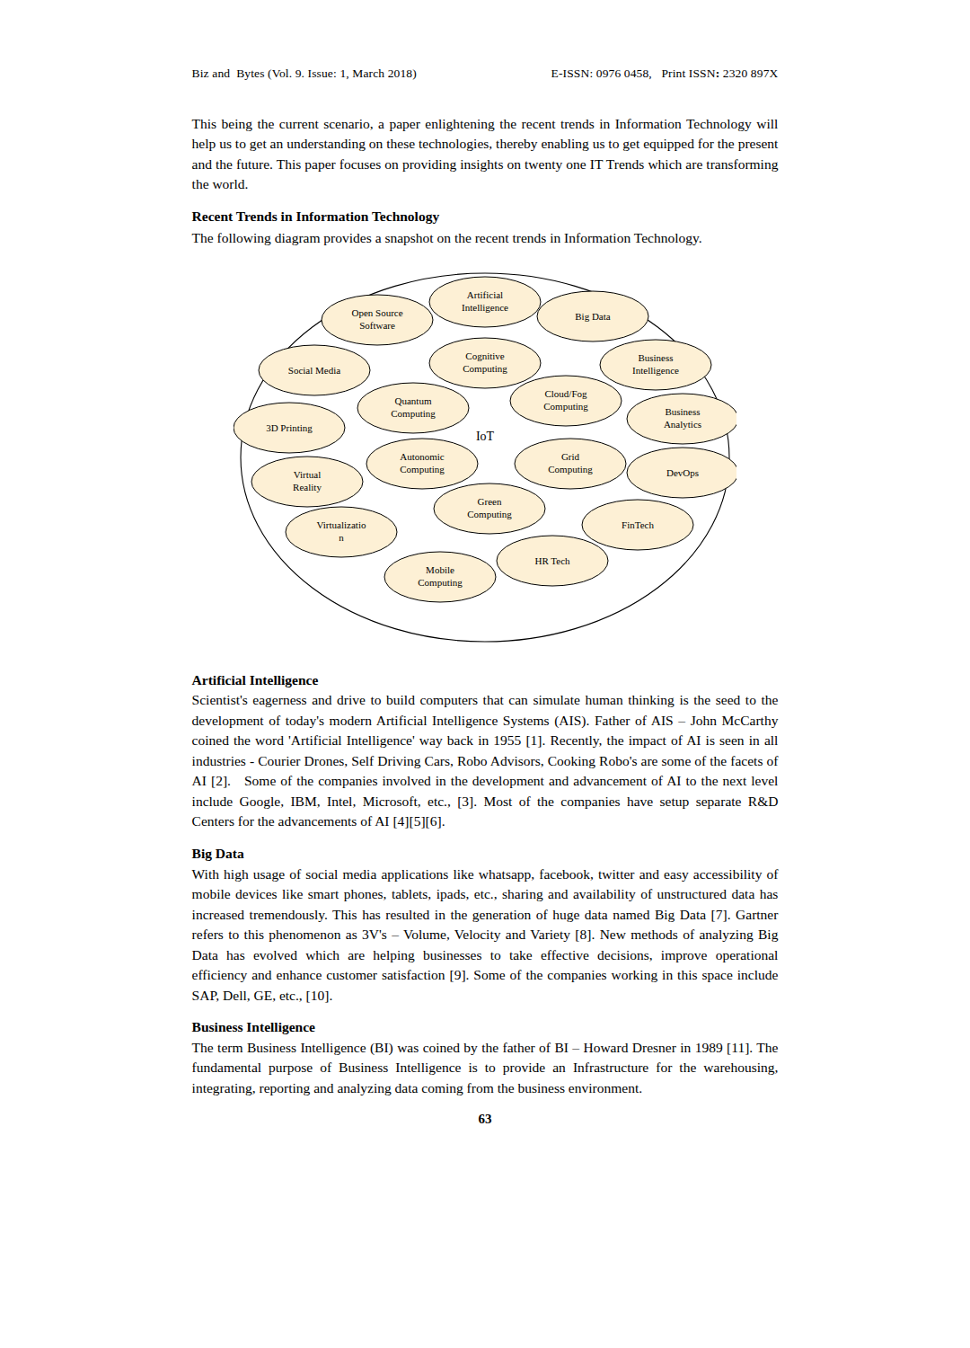Biz and Bytes (Vol. 9. Issue: 1, March 2018)
E-ISSN: 0976 0458, Print ISSN: 2320 897X
This being the current scenario, a paper enlightening the recent trends in Information Technology will help us to get an understanding on these technologies, thereby enabling us to get equipped for the present and the future. This paper focuses on providing insights on twenty one IT Trends which are transforming the world.
Recent Trends in Information Technology
The following diagram provides a snapshot on the recent trends in Information Technology.
Artificial Intelligence Big Data Open Source Software Cognitive Computing Business Intelligence Social Media Cloud/Fog Computing Quantum Computing Business Analytics 3D Printing IoT Grid Computing Autonomic Computing DevOps Virtual Reality Green Computing FinTech Virtualizatio n HR Tech Mobile Computing
Artificial Intelligence
Scientist's eagerness and drive to build computers that can simulate human thinking is the seed to the development of today's modern Artificial Intelligence Systems (AIS). Father of AIS – John McCarthy coined the word 'Artificial Intelligence' way back in 1955 [1]. Recently, the impact of AI is seen in all industries - Courier Drones, Self Driving Cars, Robo Advisors, Cooking Robo's are some of the facets of AI [2]. Some of the companies involved in the development and advancement of AI to the next level include Google, IBM, Intel, Microsoft, etc., [3]. Most of the companies have setup separate R&D Centers for the advancements of AI [4][5][6].
Big Data
With high usage of social media applications like whatsapp, facebook, twitter and easy accessibility of mobile devices like smart phones, tablets, ipads, etc., sharing and availability of unstructured data has increased tremendously. This has resulted in the generation of huge data named Big Data [7]. Gartner refers to this phenomenon as 3V's – Volume, Velocity and Variety [8]. New methods of analyzing Big Data has evolved which are helping businesses to take effective decisions, improve operational efficiency and enhance customer satisfaction [9]. Some of the companies working in this space include SAP, Dell, GE, etc., [10].
Business Intelligence
The term Business Intelligence (BI) was coined by the father of BI – Howard Dresner in 1989 [11]. The fundamental purpose of Business Intelligence is to provide an Infrastructure for the warehousing, integrating, reporting and analyzing data coming from the business environment.
63